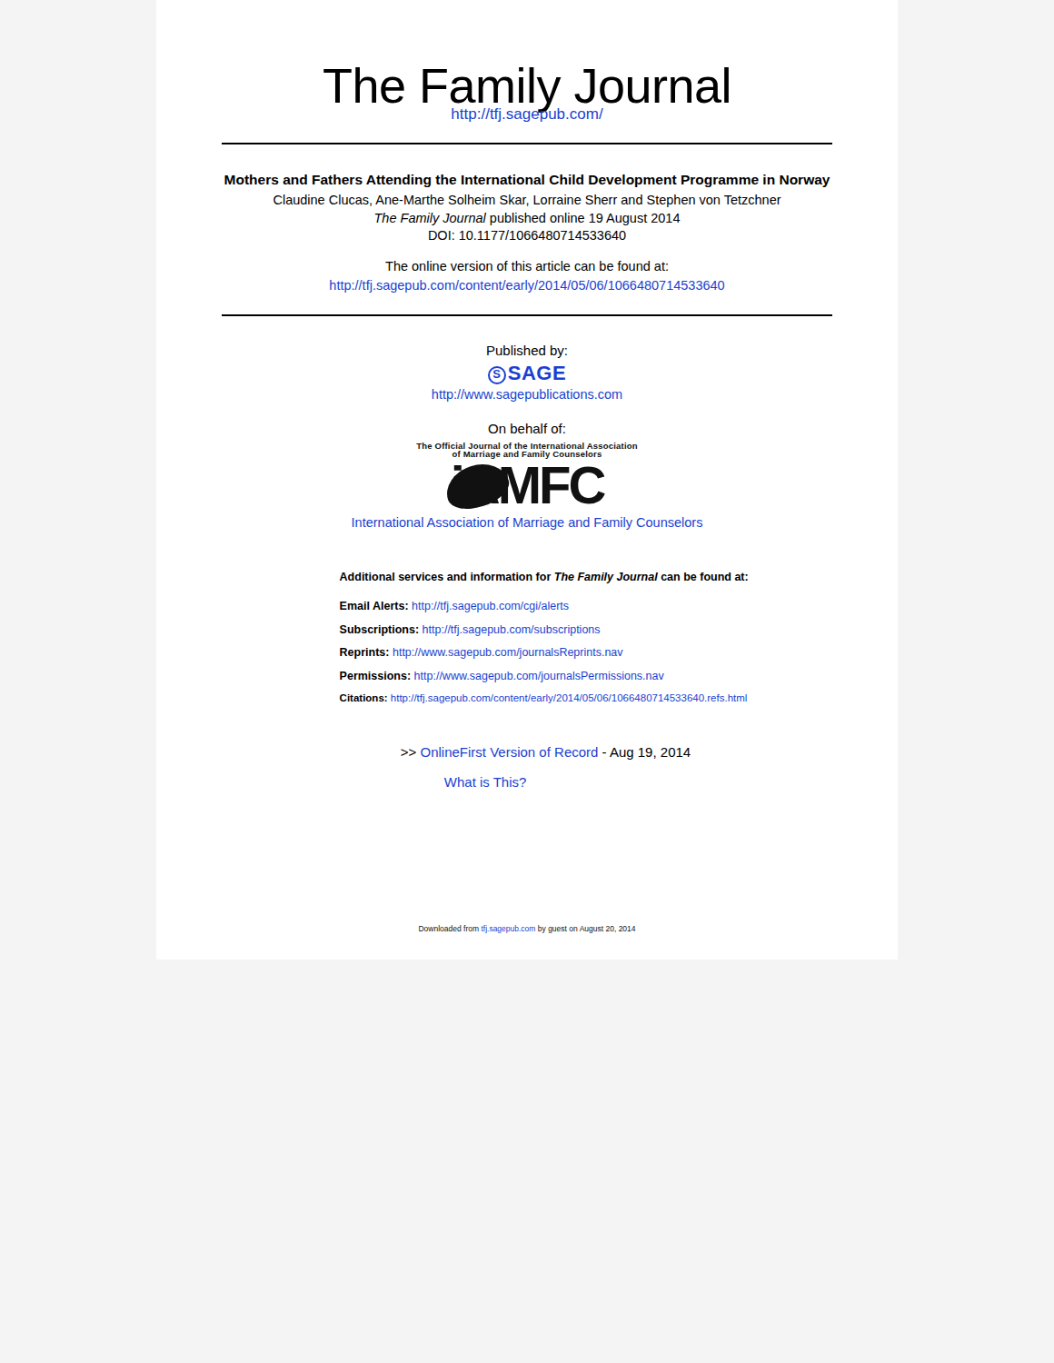The Family Journal
http://tfj.sagepub.com/
Mothers and Fathers Attending the International Child Development Programme in Norway
Claudine Clucas, Ane-Marthe Solheim Skar, Lorraine Sherr and Stephen von Tetzchner
The Family Journal published online 19 August 2014
DOI: 10.1177/1066480714533640
The online version of this article can be found at:
http://tfj.sagepub.com/content/early/2014/05/06/1066480714533640
Published by:
SSAGE
http://www.sagepublications.com
On behalf of:
The Official Journal of the International Association of Marriage and Family Counselors
iAMFC
International Association of Marriage and Family Counselors
Additional services and information for The Family Journal can be found at:
Email Alerts: http://tfj.sagepub.com/cgi/alerts
Subscriptions: http://tfj.sagepub.com/subscriptions
Reprints: http://www.sagepub.com/journalsReprints.nav
Permissions: http://www.sagepub.com/journalsPermissions.nav
Citations: http://tfj.sagepub.com/content/early/2014/05/06/1066480714533640.refs.html
>> OnlineFirst Version of Record - Aug 19, 2014
What is This?
Downloaded from tfj.sagepub.com by guest on August 20, 2014